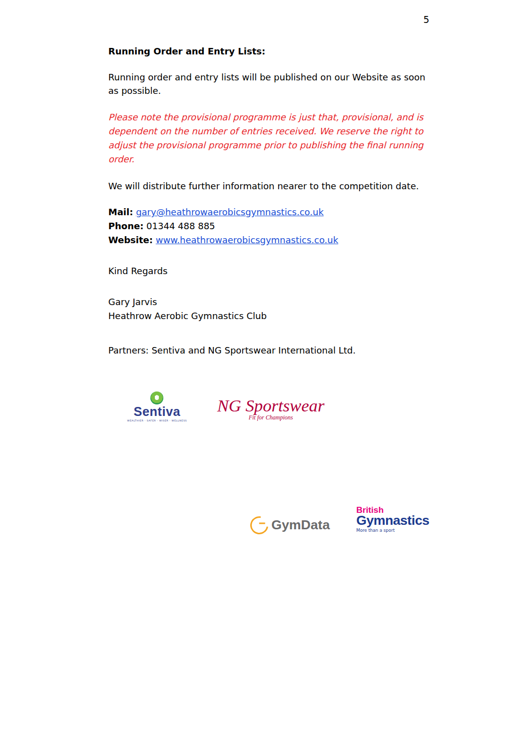5
Running Order and Entry Lists:
Running order and entry lists will be published on our Website as soon as possible.
Please note the provisional programme is just that, provisional, and is dependent on the number of entries received. We reserve the right to adjust the provisional programme prior to publishing the final running order.
We will distribute further information nearer to the competition date.
Mail: gary@heathrowaerobicsgymnastics.co.uk
Phone: 01344 488 885
Website: www.heathrowaerobicsgymnastics.co.uk
Kind Regards
Gary Jarvis
Heathrow Aerobic Gymnastics Club
Partners: Sentiva and NG Sportswear International Ltd.
Sentiva
WEALTHIER · SAFER · WISER · WELLNESS
NG Sportswear
Fit for Champions
GymData
British
Gymnastics
More than a sport